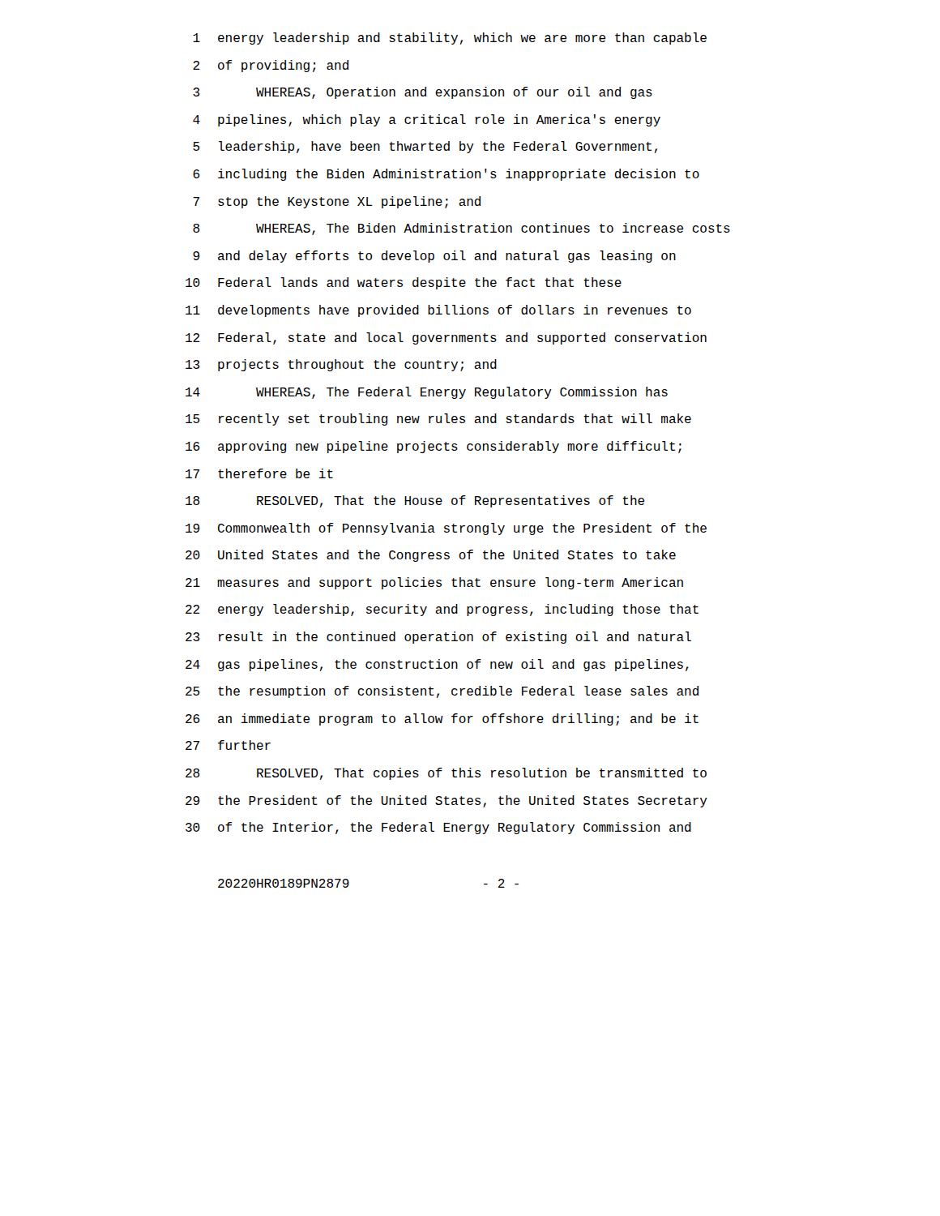energy leadership and stability, which we are more than capable
of providing; and
WHEREAS, Operation and expansion of our oil and gas
pipelines, which play a critical role in America's energy
leadership, have been thwarted by the Federal Government,
including the Biden Administration's inappropriate decision to
stop the Keystone XL pipeline; and
WHEREAS, The Biden Administration continues to increase costs
and delay efforts to develop oil and natural gas leasing on
Federal lands and waters despite the fact that these
developments have provided billions of dollars in revenues to
Federal, state and local governments and supported conservation
projects throughout the country; and
WHEREAS, The Federal Energy Regulatory Commission has
recently set troubling new rules and standards that will make
approving new pipeline projects considerably more difficult;
therefore be it
RESOLVED, That the House of Representatives of the
Commonwealth of Pennsylvania strongly urge the President of the
United States and the Congress of the United States to take
measures and support policies that ensure long-term American
energy leadership, security and progress, including those that
result in the continued operation of existing oil and natural
gas pipelines, the construction of new oil and gas pipelines,
the resumption of consistent, credible Federal lease sales and
an immediate program to allow for offshore drilling; and be it
further
RESOLVED, That copies of this resolution be transmitted to
the President of the United States, the United States Secretary
of the Interior, the Federal Energy Regulatory Commission and
20220HR0189PN2879 - 2 -